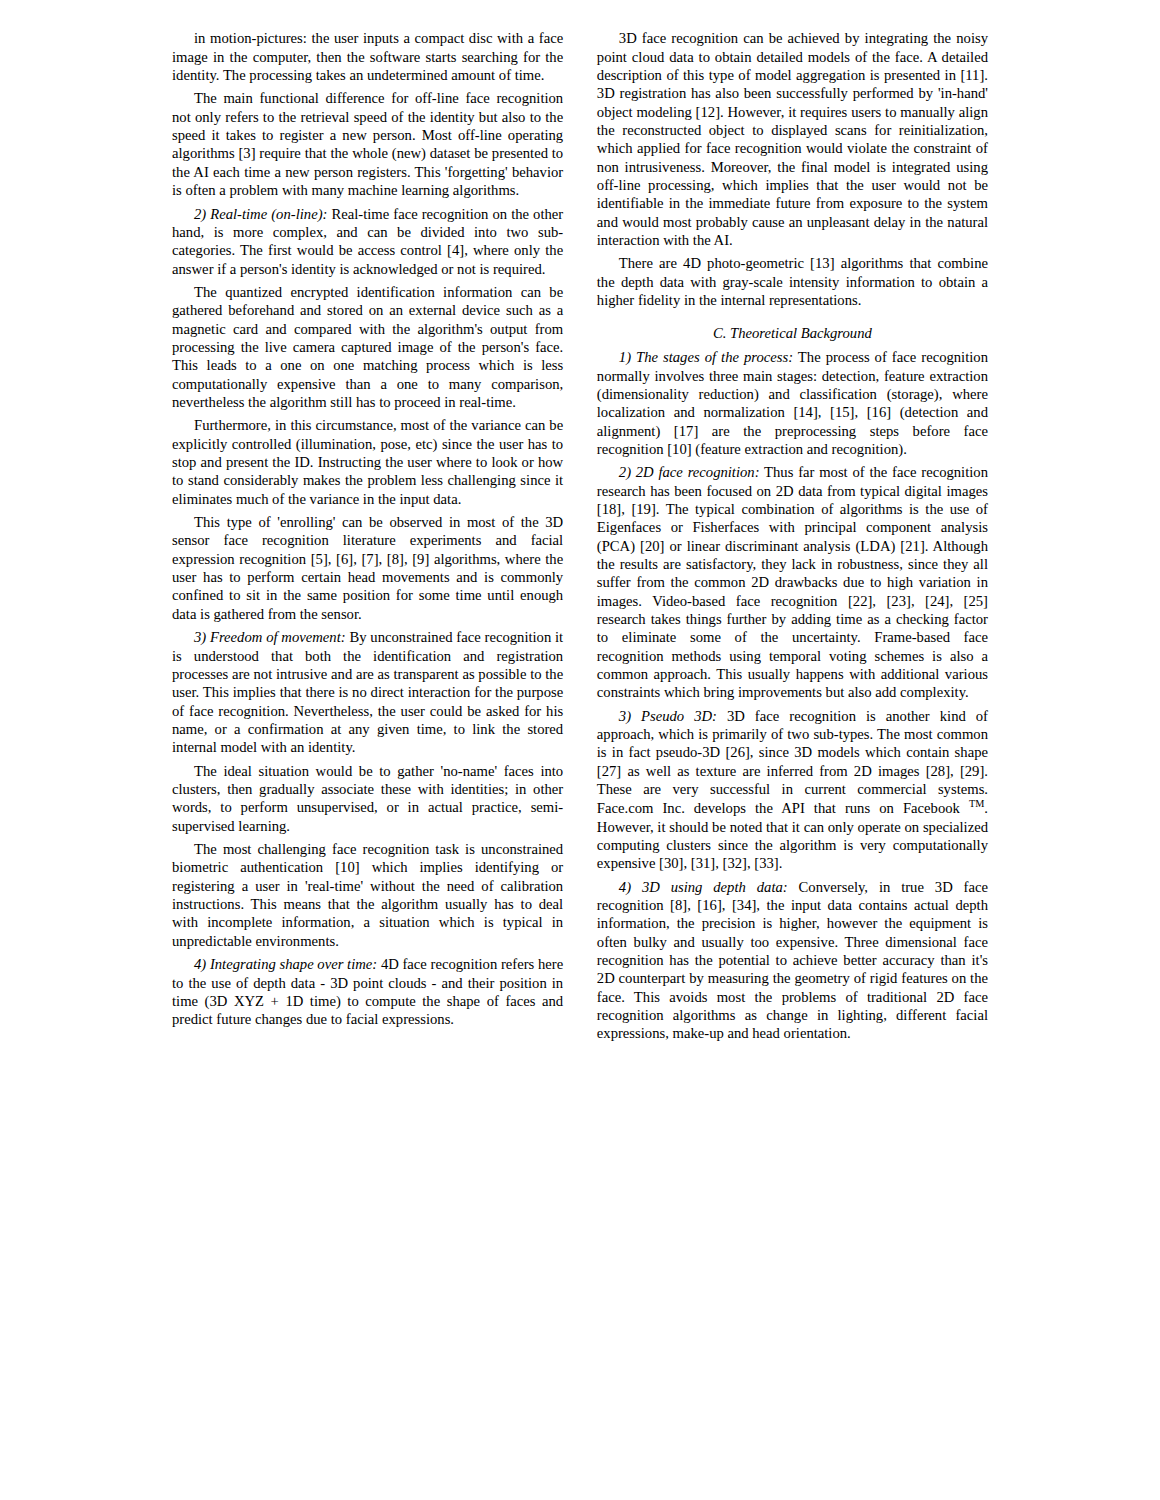in motion-pictures: the user inputs a compact disc with a face image in the computer, then the software starts searching for the identity. The processing takes an undetermined amount of time.
The main functional difference for off-line face recognition not only refers to the retrieval speed of the identity but also to the speed it takes to register a new person. Most off-line operating algorithms [3] require that the whole (new) dataset be presented to the AI each time a new person registers. This 'forgetting' behavior is often a problem with many machine learning algorithms.
2) Real-time (on-line): Real-time face recognition on the other hand, is more complex, and can be divided into two sub-categories. The first would be access control [4], where only the answer if a person's identity is acknowledged or not is required.
The quantized encrypted identification information can be gathered beforehand and stored on an external device such as a magnetic card and compared with the algorithm's output from processing the live camera captured image of the person's face. This leads to a one on one matching process which is less computationally expensive than a one to many comparison, nevertheless the algorithm still has to proceed in real-time.
Furthermore, in this circumstance, most of the variance can be explicitly controlled (illumination, pose, etc) since the user has to stop and present the ID. Instructing the user where to look or how to stand considerably makes the problem less challenging since it eliminates much of the variance in the input data.
This type of 'enrolling' can be observed in most of the 3D sensor face recognition literature experiments and facial expression recognition [5], [6], [7], [8], [9] algorithms, where the user has to perform certain head movements and is commonly confined to sit in the same position for some time until enough data is gathered from the sensor.
3) Freedom of movement: By unconstrained face recognition it is understood that both the identification and registration processes are not intrusive and are as transparent as possible to the user. This implies that there is no direct interaction for the purpose of face recognition. Nevertheless, the user could be asked for his name, or a confirmation at any given time, to link the stored internal model with an identity.
The ideal situation would be to gather 'no-name' faces into clusters, then gradually associate these with identities; in other words, to perform unsupervised, or in actual practice, semi-supervised learning.
The most challenging face recognition task is unconstrained biometric authentication [10] which implies identifying or registering a user in 'real-time' without the need of calibration instructions. This means that the algorithm usually has to deal with incomplete information, a situation which is typical in unpredictable environments.
4) Integrating shape over time: 4D face recognition refers here to the use of depth data - 3D point clouds - and their position in time (3D XYZ + 1D time) to compute the shape of faces and predict future changes due to facial expressions.
3D face recognition can be achieved by integrating the noisy point cloud data to obtain detailed models of the face. A detailed description of this type of model aggregation is presented in [11]. 3D registration has also been successfully performed by 'in-hand' object modeling [12]. However, it requires users to manually align the reconstructed object to displayed scans for reinitialization, which applied for face recognition would violate the constraint of non intrusiveness. Moreover, the final model is integrated using off-line processing, which implies that the user would not be identifiable in the immediate future from exposure to the system and would most probably cause an unpleasant delay in the natural interaction with the AI.
There are 4D photo-geometric [13] algorithms that combine the depth data with gray-scale intensity information to obtain a higher fidelity in the internal representations.
C. Theoretical Background
1) The stages of the process: The process of face recognition normally involves three main stages: detection, feature extraction (dimensionality reduction) and classification (storage), where localization and normalization [14], [15], [16] (detection and alignment) [17] are the preprocessing steps before face recognition [10] (feature extraction and recognition).
2) 2D face recognition: Thus far most of the face recognition research has been focused on 2D data from typical digital images [18], [19]. The typical combination of algorithms is the use of Eigenfaces or Fisherfaces with principal component analysis (PCA) [20] or linear discriminant analysis (LDA) [21]. Although the results are satisfactory, they lack in robustness, since they all suffer from the common 2D drawbacks due to high variation in images. Video-based face recognition [22], [23], [24], [25] research takes things further by adding time as a checking factor to eliminate some of the uncertainty. Frame-based face recognition methods using temporal voting schemes is also a common approach. This usually happens with additional various constraints which bring improvements but also add complexity.
3) Pseudo 3D: 3D face recognition is another kind of approach, which is primarily of two sub-types. The most common is in fact pseudo-3D [26], since 3D models which contain shape [27] as well as texture are inferred from 2D images [28], [29]. These are very successful in current commercial systems. Face.com Inc. develops the API that runs on Facebook TM. However, it should be noted that it can only operate on specialized computing clusters since the algorithm is very computationally expensive [30], [31], [32], [33].
4) 3D using depth data: Conversely, in true 3D face recognition [8], [16], [34], the input data contains actual depth information, the precision is higher, however the equipment is often bulky and usually too expensive. Three dimensional face recognition has the potential to achieve better accuracy than it's 2D counterpart by measuring the geometry of rigid features on the face. This avoids most the problems of traditional 2D face recognition algorithms as change in lighting, different facial expressions, make-up and head orientation.